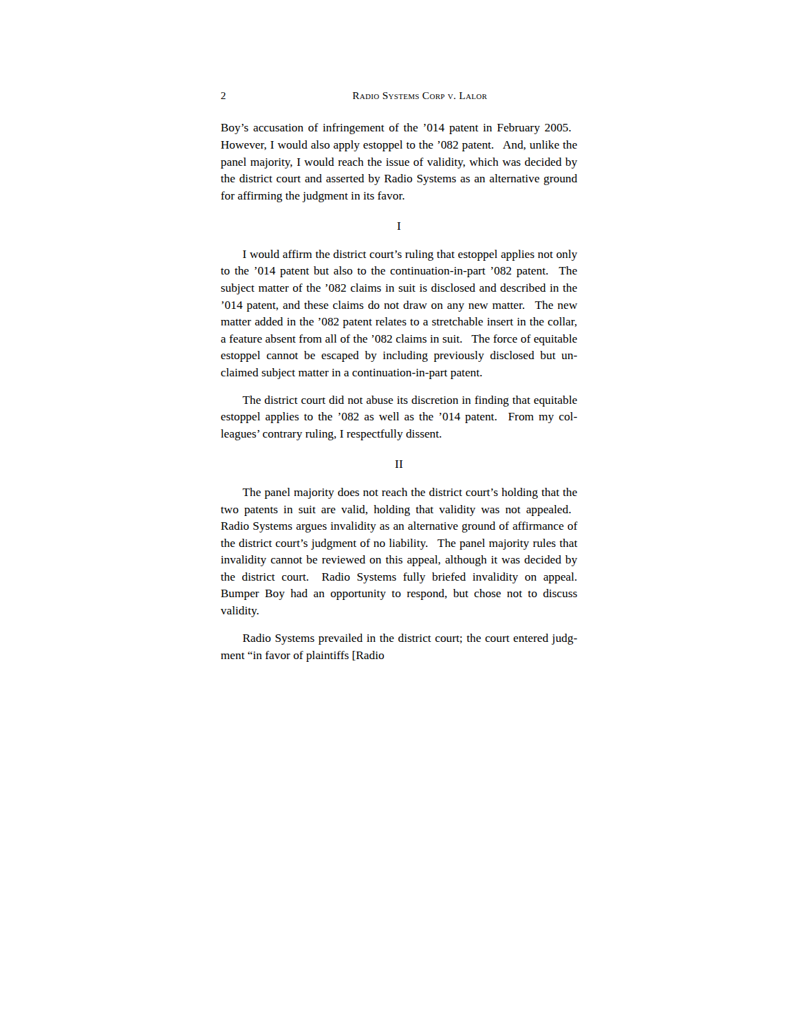2 Radio Systems Corp v. Lalor
Boy’s accusation of infringement of the ’014 patent in February 2005.  However, I would also apply estoppel to the ’082 patent.  And, unlike the panel majority, I would reach the issue of validity, which was decided by the district court and asserted by Radio Systems as an alternative ground for affirming the judgment in its favor.
I
I would affirm the district court’s ruling that estoppel applies not only to the ’014 patent but also to the continuation-in-part ’082 patent.  The subject matter of the ’082 claims in suit is disclosed and described in the ’014 patent, and these claims do not draw on any new matter.  The new matter added in the ’082 patent relates to a stretchable insert in the collar, a feature absent from all of the ’082 claims in suit.  The force of equitable estoppel cannot be escaped by including previously disclosed but unclaimed subject matter in a continuation-in-part patent.
The district court did not abuse its discretion in finding that equitable estoppel applies to the ’082 as well as the ’014 patent.  From my colleagues’ contrary ruling, I respectfully dissent.
II
The panel majority does not reach the district court’s holding that the two patents in suit are valid, holding that validity was not appealed.  Radio Systems argues invalidity as an alternative ground of affirmance of the district court’s judgment of no liability.  The panel majority rules that invalidity cannot be reviewed on this appeal, although it was decided by the district court.  Radio Systems fully briefed invalidity on appeal. Bumper Boy had an opportunity to respond, but chose not to discuss validity.
Radio Systems prevailed in the district court; the court entered judgment “in favor of plaintiffs [Radio